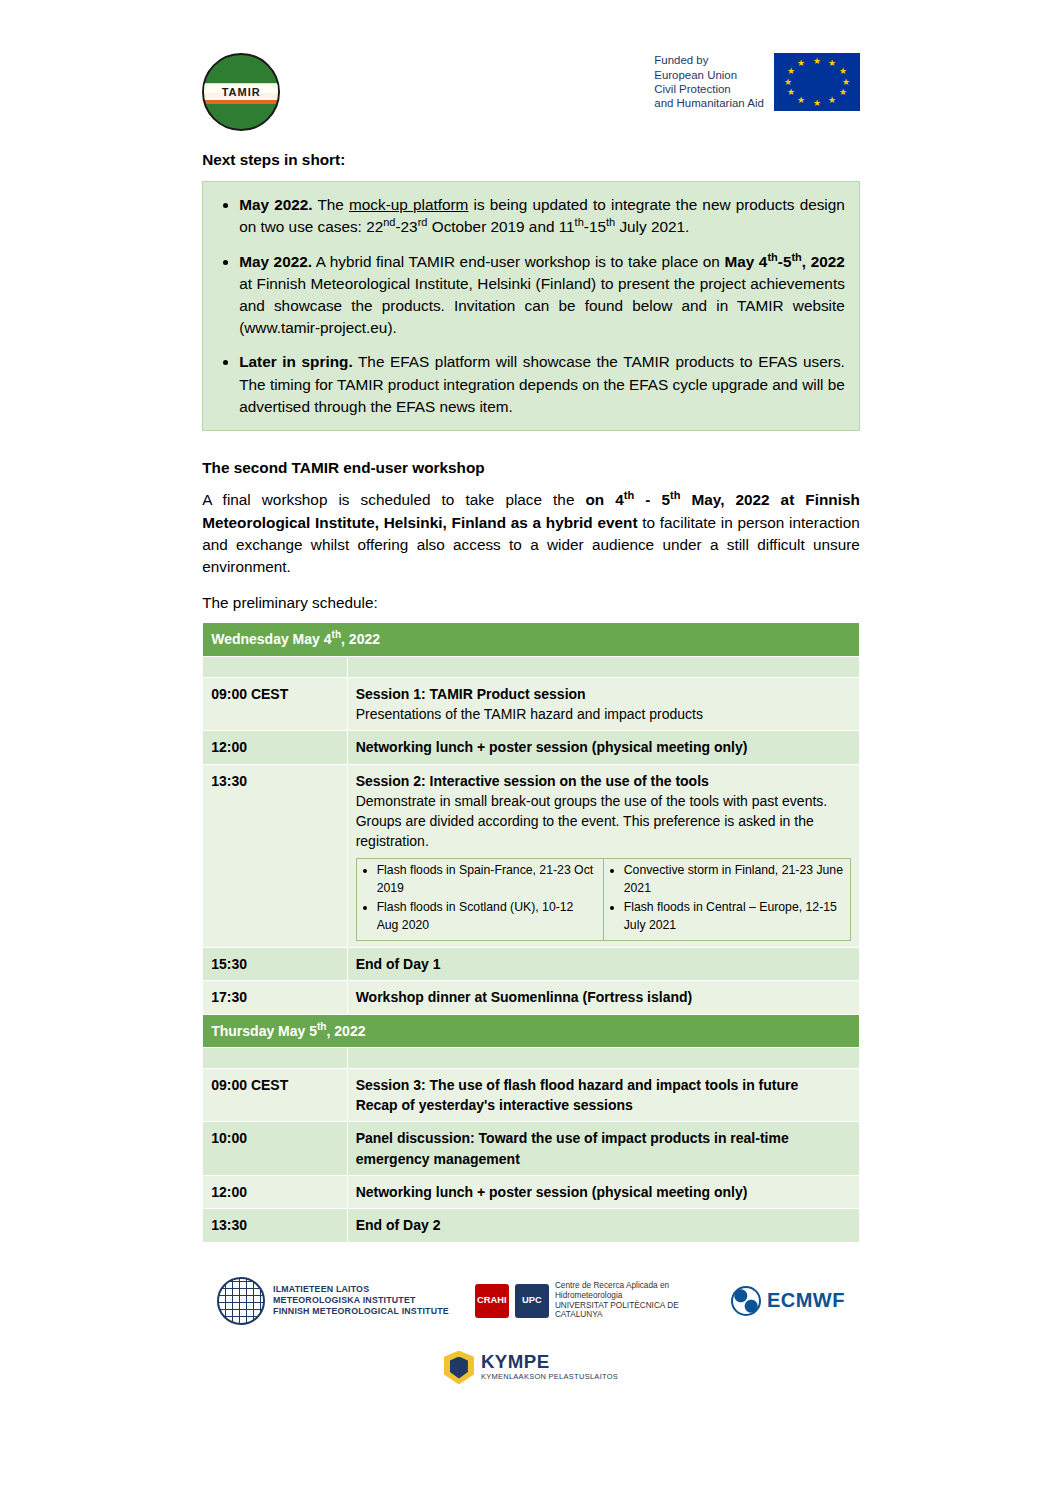TAMIR
Funded by
European Union
Civil Protection
and Humanitarian Aid
★ ★ ★ ★ ★ ★ ★ ★ ★ ★ ★ ★
Next steps in short:
May 2022. The mock-up platform is being updated to integrate the new products design on two use cases: 22nd-23rd October 2019 and 11th-15th July 2021.
May 2022. A hybrid final TAMIR end-user workshop is to take place on May 4th-5th, 2022 at Finnish Meteorological Institute, Helsinki (Finland) to present the project achievements and showcase the products. Invitation can be found below and in TAMIR website (www.tamir-project.eu).
Later in spring. The EFAS platform will showcase the TAMIR products to EFAS users. The timing for TAMIR product integration depends on the EFAS cycle upgrade and will be advertised through the EFAS news item.
The second TAMIR end-user workshop
A final workshop is scheduled to take place the on 4th - 5th May, 2022 at Finnish Meteorological Institute, Helsinki, Finland as a hybrid event to facilitate in person interaction and exchange whilst offering also access to a wider audience under a still difficult unsure environment.
The preliminary schedule:
| Wednesday May 4 th , 2022 |
| 09:00 CEST | Session 1: TAMIR Product session Presentations of the TAMIR hazard and impact products |
| 12:00 | Networking lunch + poster session (physical meeting only) |
| 13:30 | Session 2: Interactive session on the use of the tools Demonstrate in small break-out groups the use of the tools with past events. Groups are divided according to the event. This preference is asked in the registration. / Flash floods in Spain-France, 21-23 Oct 2019 Flash floods in Scotland (UK), 10-12 Aug 2020 / Convective storm in Finland, 21-23 June 2021 Flash floods in Central – Europe, 12-15 July 2021 / |
| 15:30 | End of Day 1 |
| 17:30 | Workshop dinner at Suomenlinna (Fortress island) |
| Thursday May 5 th , 2022 |
| 09:00 CEST | Session 3: The use of flash flood hazard and impact tools in future Recap of yesterday's interactive sessions |
| 10:00 | Panel discussion: Toward the use of impact products in real-time emergency management |
| 12:00 | Networking lunch + poster session (physical meeting only) |
| 13:30 | End of Day 2 |
ILMATIETEEN LAITOS
METEOROLOGISKA INSTITUTET
FINNISH METEOROLOGICAL INSTITUTE
CRAHI
UPC
Centre de Recerca Aplicada en Hidrometeorologia
UNIVERSITAT POLITÈCNICA DE CATALUNYA
ECMWF
KYMPE
KYMENLAAKSON PELASTUSLAITOS